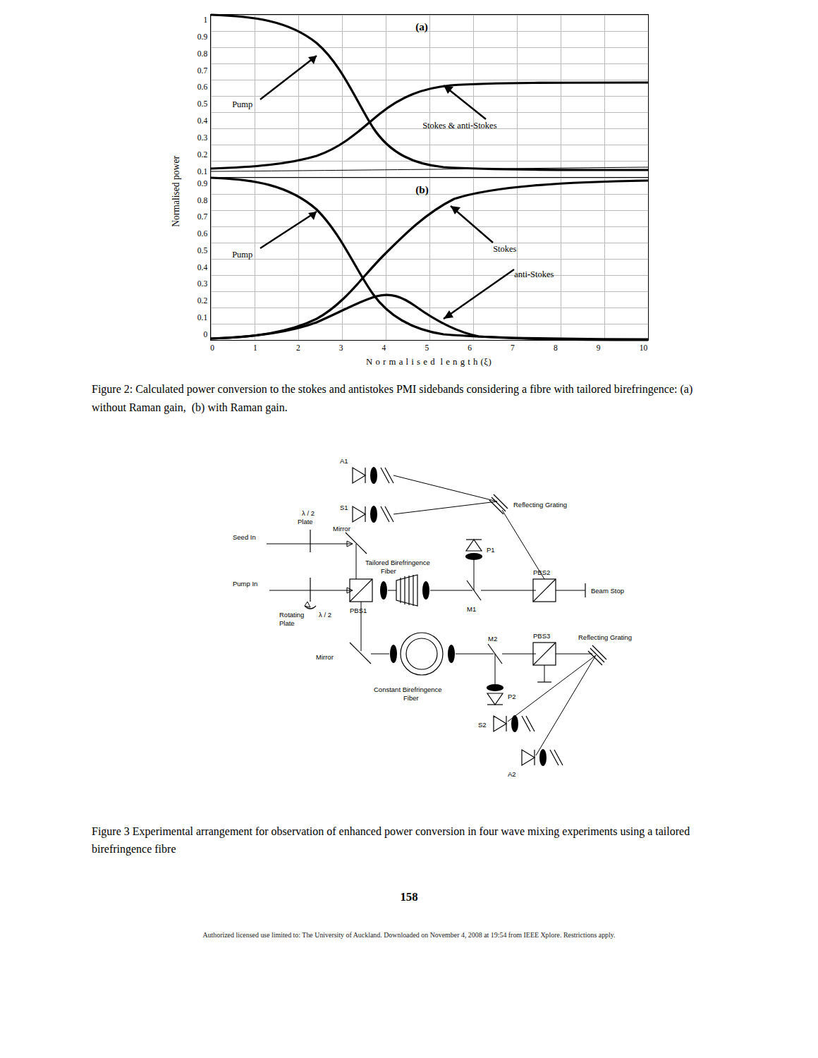Normalised power
1 0.9 0.8 0.7 0.6 0.5 0.4 0.3 0.2 0.1
(a) Pump Stokes & anti-Stokes
0.9 0.8 0.7 0.6 0.5 0.4 0.3 0.2 0.1 0
(b) Pump Stokes anti-Stokes
01234 5678910
N o r m a l i s e d l e n g t h (ξ)
Figure 2: Calculated power conversion to the stokes and antistokes PMI sidebands considering a fibre with tailored birefringence: (a) without Raman gain, (b) with Raman gain.
A1 S1 Reflecting Grating λ / 2 Plate Seed In Mirror Tailored Birefringence Fiber Pump In Rotating λ / 2 Plate PBS1 M1 P1 PBS2 Beam Stop Mirror Constant Birefringence Fiber M2 P2 PBS3 Reflecting Grating S2 A2
Figure 3 Experimental arrangement for observation of enhanced power conversion in four wave mixing experiments using a tailored birefringence fibre
158
Authorized licensed use limited to: The University of Auckland. Downloaded on November 4, 2008 at 19:54 from IEEE Xplore. Restrictions apply.